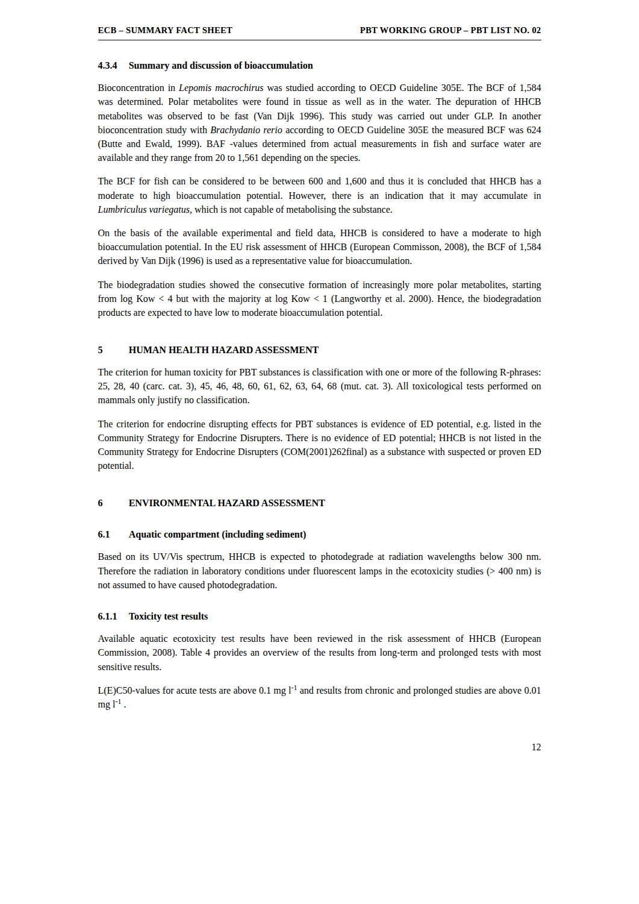ECB – SUMMARY FACT SHEET PBT WORKING GROUP – PBT LIST NO. 02
4.3.4 Summary and discussion of bioaccumulation
Bioconcentration in Lepomis macrochirus was studied according to OECD Guideline 305E. The BCF of 1,584 was determined. Polar metabolites were found in tissue as well as in the water. The depuration of HHCB metabolites was observed to be fast (Van Dijk 1996). This study was carried out under GLP. In another bioconcentration study with Brachydanio rerio according to OECD Guideline 305E the measured BCF was 624 (Butte and Ewald, 1999). BAF -values determined from actual measurements in fish and surface water are available and they range from 20 to 1,561 depending on the species.
The BCF for fish can be considered to be between 600 and 1,600 and thus it is concluded that HHCB has a moderate to high bioaccumulation potential. However, there is an indication that it may accumulate in Lumbriculus variegatus, which is not capable of metabolising the substance.
On the basis of the available experimental and field data, HHCB is considered to have a moderate to high bioaccumulation potential. In the EU risk assessment of HHCB (European Commisson, 2008), the BCF of 1,584 derived by Van Dijk (1996) is used as a representative value for bioaccumulation.
The biodegradation studies showed the consecutive formation of increasingly more polar metabolites, starting from log Kow < 4 but with the majority at log Kow < 1 (Langworthy et al. 2000). Hence, the biodegradation products are expected to have low to moderate bioaccumulation potential.
5 HUMAN HEALTH HAZARD ASSESSMENT
The criterion for human toxicity for PBT substances is classification with one or more of the following R-phrases: 25, 28, 40 (carc. cat. 3), 45, 46, 48, 60, 61, 62, 63, 64, 68 (mut. cat. 3). All toxicological tests performed on mammals only justify no classification.
The criterion for endocrine disrupting effects for PBT substances is evidence of ED potential, e.g. listed in the Community Strategy for Endocrine Disrupters. There is no evidence of ED potential; HHCB is not listed in the Community Strategy for Endocrine Disrupters (COM(2001)262final) as a substance with suspected or proven ED potential.
6 ENVIRONMENTAL HAZARD ASSESSMENT
6.1 Aquatic compartment (including sediment)
Based on its UV/Vis spectrum, HHCB is expected to photodegrade at radiation wavelengths below 300 nm. Therefore the radiation in laboratory conditions under fluorescent lamps in the ecotoxicity studies (> 400 nm) is not assumed to have caused photodegradation.
6.1.1 Toxicity test results
Available aquatic ecotoxicity test results have been reviewed in the risk assessment of HHCB (European Commission, 2008). Table 4 provides an overview of the results from long-term and prolonged tests with most sensitive results.
L(E)C50-values for acute tests are above 0.1 mg l-1 and results from chronic and prolonged studies are above 0.01 mg l-1 .
12